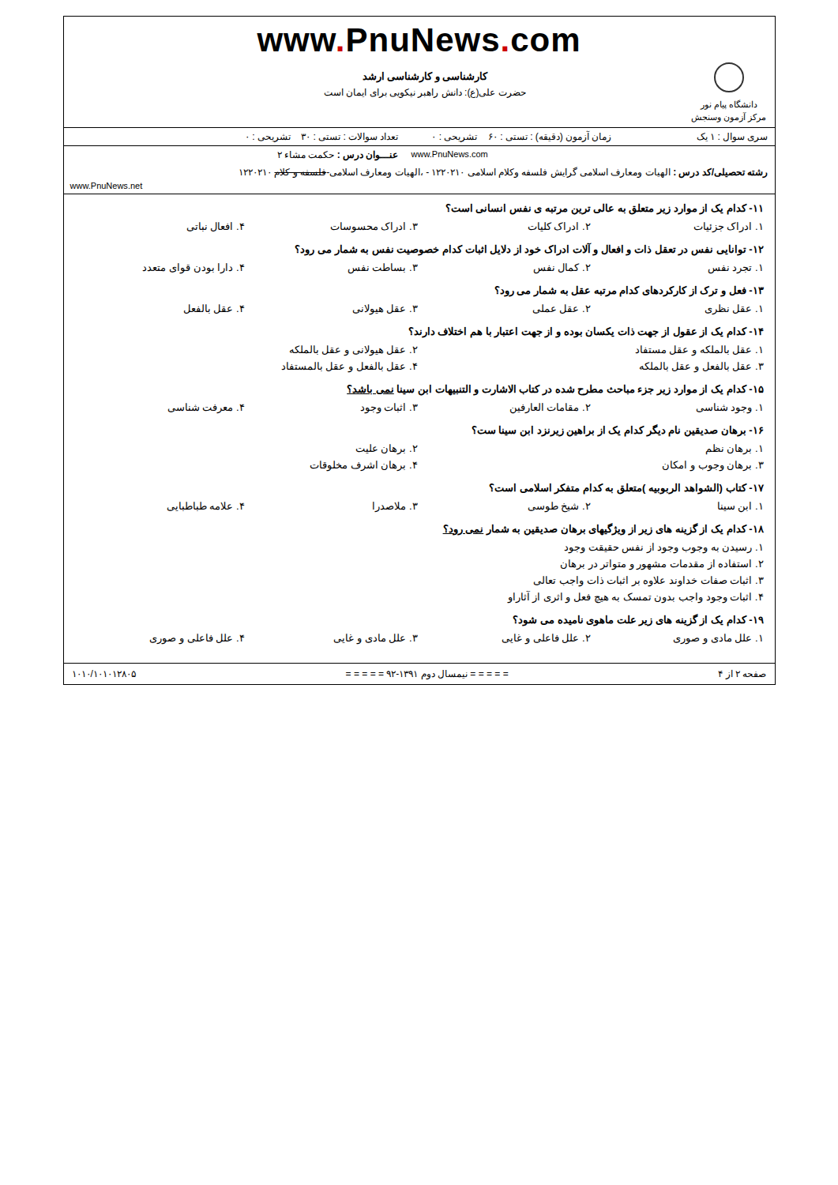www. PnuNews. com
دانشگاه پیام نور
مرکز آزمون وسنجش
کارشناسی و کارشناسی ارشد
حضرت علی(ع): دانش راهبر نیکویی برای ایمان است
| سری سوال : ۱ یک | زمان آزمون (دقیقه) : تستی : ۶۰ تشریحی : ۰ | تعداد سوالات : تستی : ۳۰ تشریحی : ۰ |
| www . PnuNews . com | عنـــوان درس : حکمت مشاء ۲ |
| رشته تحصیلی/کد درس : الهیات ومعارف اسلامی گرایش فلسفه وکلام اسلامی ۱۲۲۰۲۱۰ - ،الهیات ومعارف اسلامی- فلسفه و کلام ۱۲۲۰۲۱۰ |
| www . PnuNews . net |
۱۱- کدام یک از موارد زیر متعلق به عالی ترین مرتبه ی نفس انسانی است؟
۱. ادراک جزئیات
۲. ادراک کلیات
۳. ادراک محسوسات
۴. افعال نباتی
۱۲- توانایی نفس در تعقل ذات و افعال و آلات ادراک خود از دلایل اثبات کدام خصوصیت نفس به شمار می رود؟
۱. تجرد نفس
۲. کمال نفس
۳. بساطت نفس
۴. دارا بودن قوای متعدد
۱۳- فعل و ترک از کارکردهای کدام مرتبه عقل به شمار می رود؟
۱. عقل نظری
۲. عقل عملی
۳. عقل هیولانی
۴. عقل بالفعل
۱۴- کدام یک از عقول از جهت ذات یکسان بوده و از جهت اعتبار با هم اختلاف دارند؟
۱. عقل بالملکه و عقل مستفاد
۲. عقل هیولانی و عقل بالملکه
۳. عقل بالفعل و عقل بالملکه
۴. عقل بالفعل و عقل بالمستفاد
۱۵- کدام یک از موارد زیر جزء مباحث مطرح شده در کتاب الاشارت و التنبیهات ابن سینا نمی باشد؟
۱. وجود شناسی
۲. مقامات العارفین
۳. اثبات وجود
۴. معرفت شناسی
۱۶- برهان صدیقین نام دیگر کدام یک از براهین زیرنزد ابن سینا ست؟
۱. برهان نظم
۲. برهان علیت
۳. برهان وجوب و امکان
۴. برهان اشرف مخلوقات
۱۷- کتاب (الشواهد الربوبیه )متعلق به کدام متفکر اسلامی است؟
۱. ابن سینا
۲. شیخ طوسی
۳. ملاصدرا
۴. علامه طباطبایی
۱۸- کدام یک از گزینه های زیر از ویژگیهای برهان صدیقین به شمار نمی رود؟
۱. رسیدن به وجوب وجود از نفس حقیقت وجود
۲. استفاده از مقدمات مشهور و متواتر در برهان
۳. اثبات صفات خداوند علاوه بر اثبات ذات واجب تعالی
۴. اثبات وجود واجب بدون تمسک به هیچ فعل و اثری از آثاراو
۱۹- کدام یک از گزینه های زیر علت ماهوی نامیده می شود؟
۱. علل مادی و صوری
۲. علل فاعلی و غایی
۳. علل مادی و غایی
۴. علل فاعلی و صوری
صفحه ۲ از ۴
= = = = = نیمسال دوم ۱۳۹۱-۹۲ = = = = =
۱۰۱۰/۱۰۱۰۱۲۸۰۵